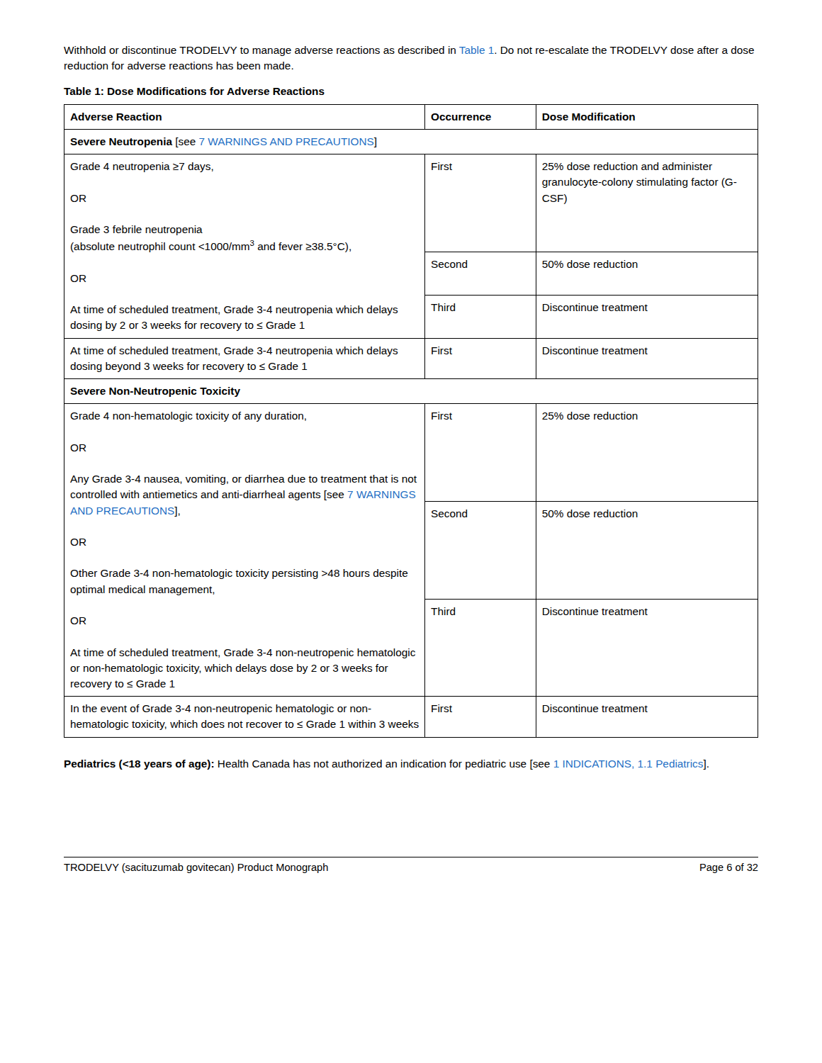Withhold or discontinue TRODELVY to manage adverse reactions as described in Table 1. Do not re-escalate the TRODELVY dose after a dose reduction for adverse reactions has been made.
Table 1: Dose Modifications for Adverse Reactions
| Adverse Reaction | Occurrence | Dose Modification |
| --- | --- | --- |
| Severe Neutropenia [see 7 WARNINGS AND PRECAUTIONS ] |
| Grade 4 neutropenia ≥7 days, OR Grade 3 febrile neutropenia (absolute neutrophil count <1000/mm 3 and fever ≥38.5°C), OR At time of scheduled treatment, Grade 3-4 neutropenia which delays dosing by 2 or 3 weeks for recovery to ≤ Grade 1 | First | 25% dose reduction and administer granulocyte-colony stimulating factor (G-CSF) |
| Second | 50% dose reduction |
| Third | Discontinue treatment |
| At time of scheduled treatment, Grade 3-4 neutropenia which delays dosing beyond 3 weeks for recovery to ≤ Grade 1 | First | Discontinue treatment |
| Severe Non-Neutropenic Toxicity |
| Grade 4 non-hematologic toxicity of any duration, OR Any Grade 3-4 nausea, vomiting, or diarrhea due to treatment that is not controlled with antiemetics and anti-diarrheal agents [see 7 WARNINGS AND PRECAUTIONS ], OR Other Grade 3-4 non-hematologic toxicity persisting >48 hours despite optimal medical management, OR At time of scheduled treatment, Grade 3-4 non-neutropenic hematologic or non-hematologic toxicity, which delays dose by 2 or 3 weeks for recovery to ≤ Grade 1 | First | 25% dose reduction |
| Second | 50% dose reduction |
| Third | Discontinue treatment |
| In the event of Grade 3-4 non-neutropenic hematologic or non-hematologic toxicity, which does not recover to ≤ Grade 1 within 3 weeks | First | Discontinue treatment |
Pediatrics (<18 years of age): Health Canada has not authorized an indication for pediatric use [see 1 INDICATIONS, 1.1 Pediatrics].
TRODELVY (sacituzumab govitecan) Product Monograph Page 6 of 32